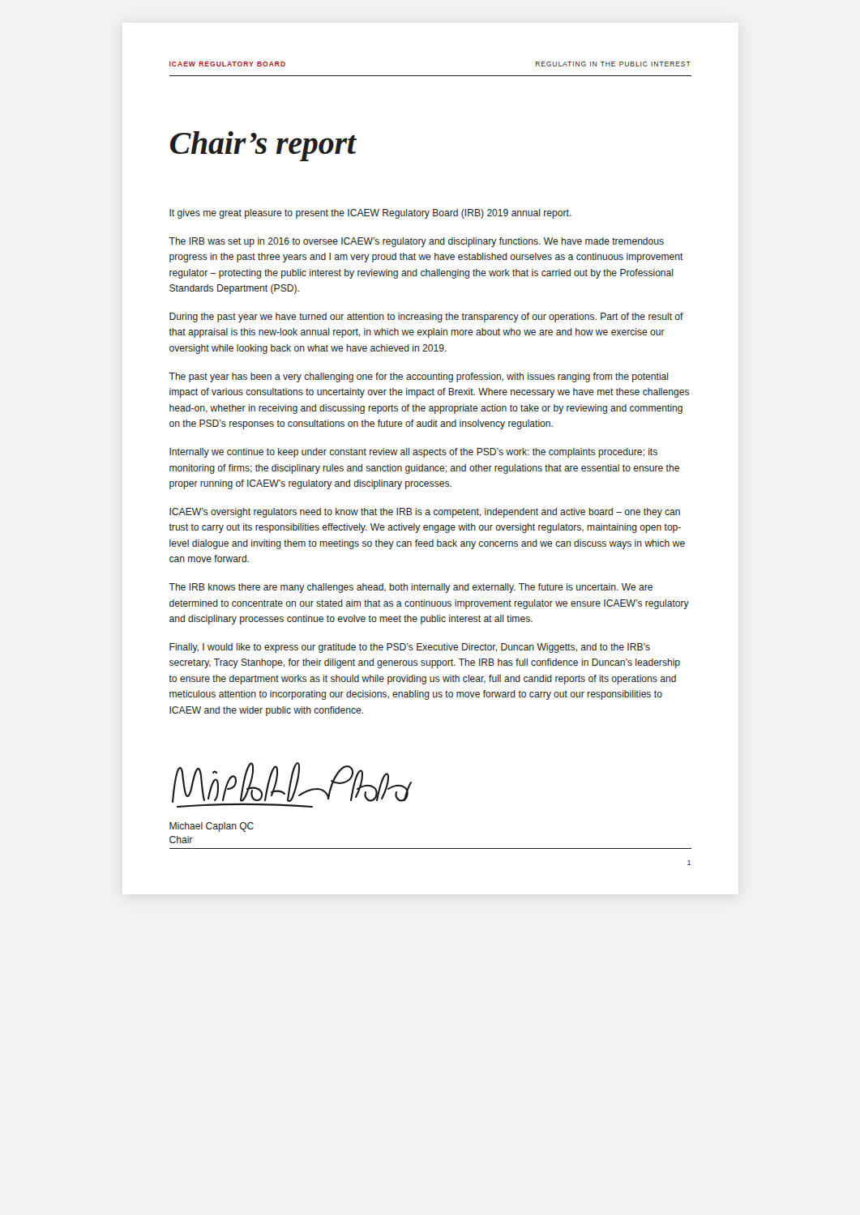ICAEW Regulatory Board Regulating in the public interest
Chair’s report
It gives me great pleasure to present the ICAEW Regulatory Board (IRB) 2019 annual report.
The IRB was set up in 2016 to oversee ICAEW’s regulatory and disciplinary functions. We have made tremendous progress in the past three years and I am very proud that we have established ourselves as a continuous improvement regulator – protecting the public interest by reviewing and challenging the work that is carried out by the Professional Standards Department (PSD).
During the past year we have turned our attention to increasing the transparency of our operations. Part of the result of that appraisal is this new-look annual report, in which we explain more about who we are and how we exercise our oversight while looking back on what we have achieved in 2019.
The past year has been a very challenging one for the accounting profession, with issues ranging from the potential impact of various consultations to uncertainty over the impact of Brexit. Where necessary we have met these challenges head-on, whether in receiving and discussing reports of the appropriate action to take or by reviewing and commenting on the PSD’s responses to consultations on the future of audit and insolvency regulation.
Internally we continue to keep under constant review all aspects of the PSD’s work: the complaints procedure; its monitoring of firms; the disciplinary rules and sanction guidance; and other regulations that are essential to ensure the proper running of ICAEW’s regulatory and disciplinary processes.
ICAEW’s oversight regulators need to know that the IRB is a competent, independent and active board – one they can trust to carry out its responsibilities effectively. We actively engage with our oversight regulators, maintaining open top-level dialogue and inviting them to meetings so they can feed back any concerns and we can discuss ways in which we can move forward.
The IRB knows there are many challenges ahead, both internally and externally. The future is uncertain. We are determined to concentrate on our stated aim that as a continuous improvement regulator we ensure ICAEW’s regulatory and disciplinary processes continue to evolve to meet the public interest at all times.
Finally, I would like to express our gratitude to the PSD’s Executive Director, Duncan Wiggetts, and to the IRB’s secretary, Tracy Stanhope, for their diligent and generous support. The IRB has full confidence in Duncan’s leadership to ensure the department works as it should while providing us with clear, full and candid reports of its operations and meticulous attention to incorporating our decisions, enabling us to move forward to carry out our responsibilities to ICAEW and the wider public with confidence.
Michael Caplan signature
Michael Caplan QC
Chair
1